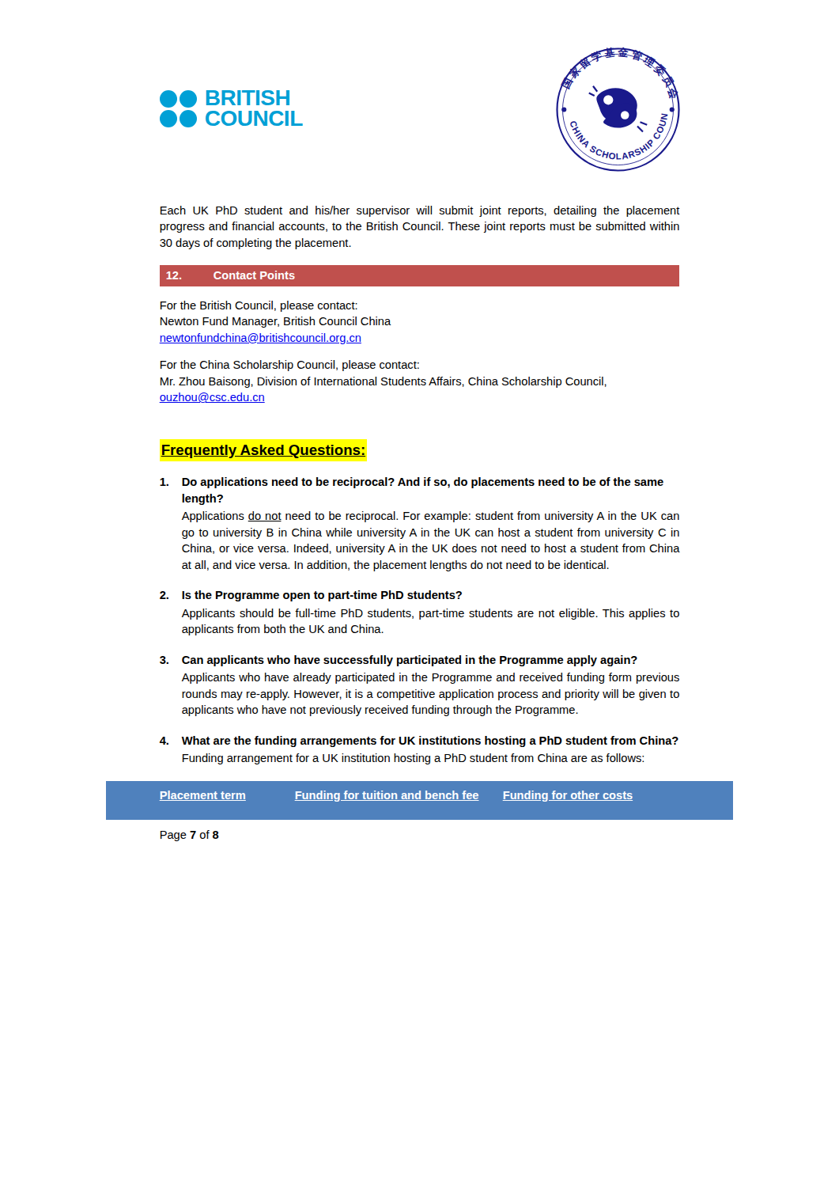BRITISH
COUNCIL
国 家 留 学 基 金 管 理 委 员 会 CHINA SCHOLARSHIP COUNCIL
Each UK PhD student and his/her supervisor will submit joint reports, detailing the placement progress and financial accounts, to the British Council. These joint reports must be submitted within 30 days of completing the placement.
12. Contact Points
For the British Council, please contact:
Newton Fund Manager, British Council China
newtonfundchina@britishcouncil.org.cn
For the China Scholarship Council, please contact:
Mr. Zhou Baisong, Division of International Students Affairs, China Scholarship Council,
ouzhou@csc.edu.cn
Frequently Asked Questions:
Do applications need to be reciprocal? And if so, do placements need to be of the same length?
Applications do not need to be reciprocal. For example: student from university A in the UK can go to university B in China while university A in the UK can host a student from university C in China, or vice versa. Indeed, university A in the UK does not need to host a student from China at all, and vice versa. In addition, the placement lengths do not need to be identical.
Is the Programme open to part-time PhD students?
Applicants should be full-time PhD students, part-time students are not eligible. This applies to applicants from both the UK and China.
Can applicants who have successfully participated in the Programme apply again?
Applicants who have already participated in the Programme and received funding form previous rounds may re-apply. However, it is a competitive application process and priority will be given to applicants who have not previously received funding through the Programme.
What are the funding arrangements for UK institutions hosting a PhD student from China?
Funding arrangement for a UK institution hosting a PhD student from China are as follows:
Placement term
Funding for tuition and bench fee
Funding for other costs
Page 7 of 8